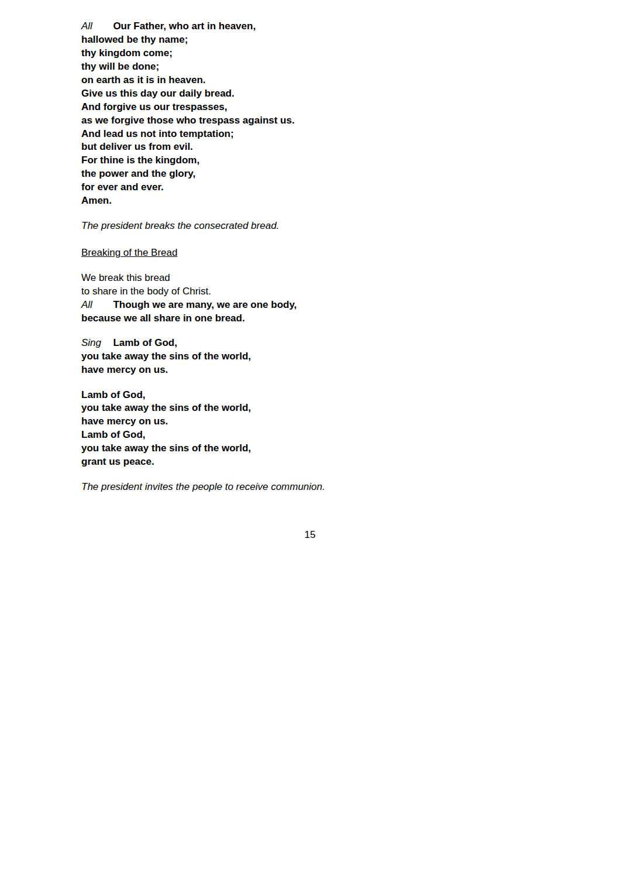All Our Father, who art in heaven,
hallowed be thy name;
thy kingdom come;
thy will be done;
on earth as it is in heaven.
Give us this day our daily bread.
And forgive us our trespasses,
as we forgive those who trespass against us.
And lead us not into temptation;
but deliver us from evil.
For thine is the kingdom,
the power and the glory,
for ever and ever.
Amen.
The president breaks the consecrated bread.
Breaking of the Bread
We break this bread
to share in the body of Christ.
All Though we are many, we are one body,
because we all share in one bread.
Sing Lamb of God,
you take away the sins of the world,
have mercy on us.
Lamb of God,
you take away the sins of the world,
have mercy on us.
Lamb of God,
you take away the sins of the world,
grant us peace.
The president invites the people to receive communion.
15